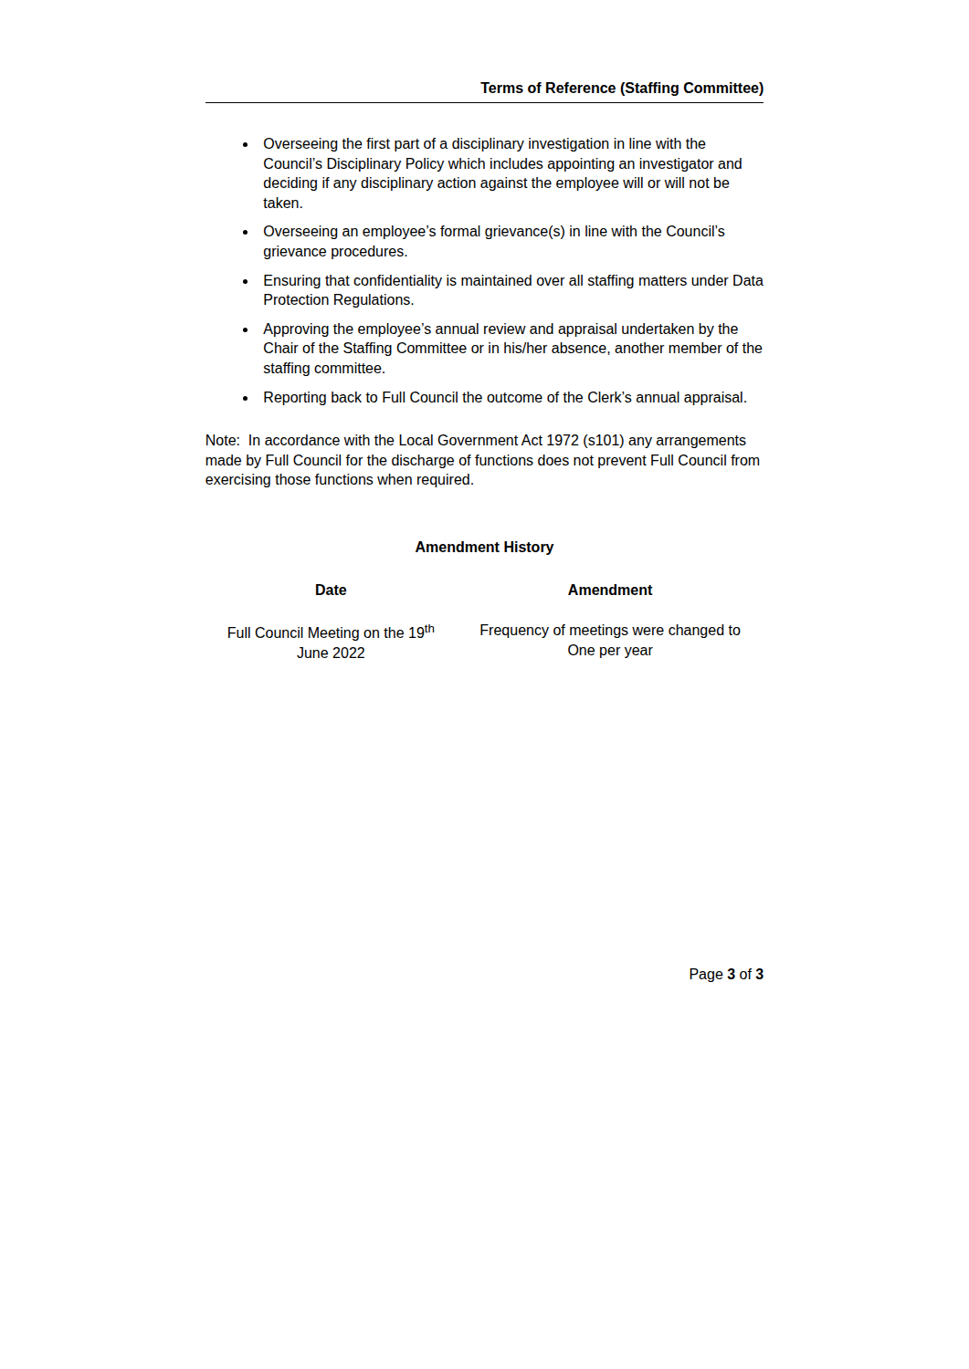Terms of Reference (Staffing Committee)
Overseeing the first part of a disciplinary investigation in line with the Council’s Disciplinary Policy which includes appointing an investigator and deciding if any disciplinary action against the employee will or will not be taken.
Overseeing an employee’s formal grievance(s) in line with the Council’s grievance procedures.
Ensuring that confidentiality is maintained over all staffing matters under Data Protection Regulations.
Approving the employee’s annual review and appraisal undertaken by the Chair of the Staffing Committee or in his/her absence, another member of the staffing committee.
Reporting back to Full Council the outcome of the Clerk’s annual appraisal.
Note: In accordance with the Local Government Act 1972 (s101) any arrangements made by Full Council for the discharge of functions does not prevent Full Council from exercising those functions when required.
Amendment History
| Date | Amendment |
| --- | --- |
| Full Council Meeting on the 19 th June 2022 | Frequency of meetings were changed to One per year |
Page 3 of 3